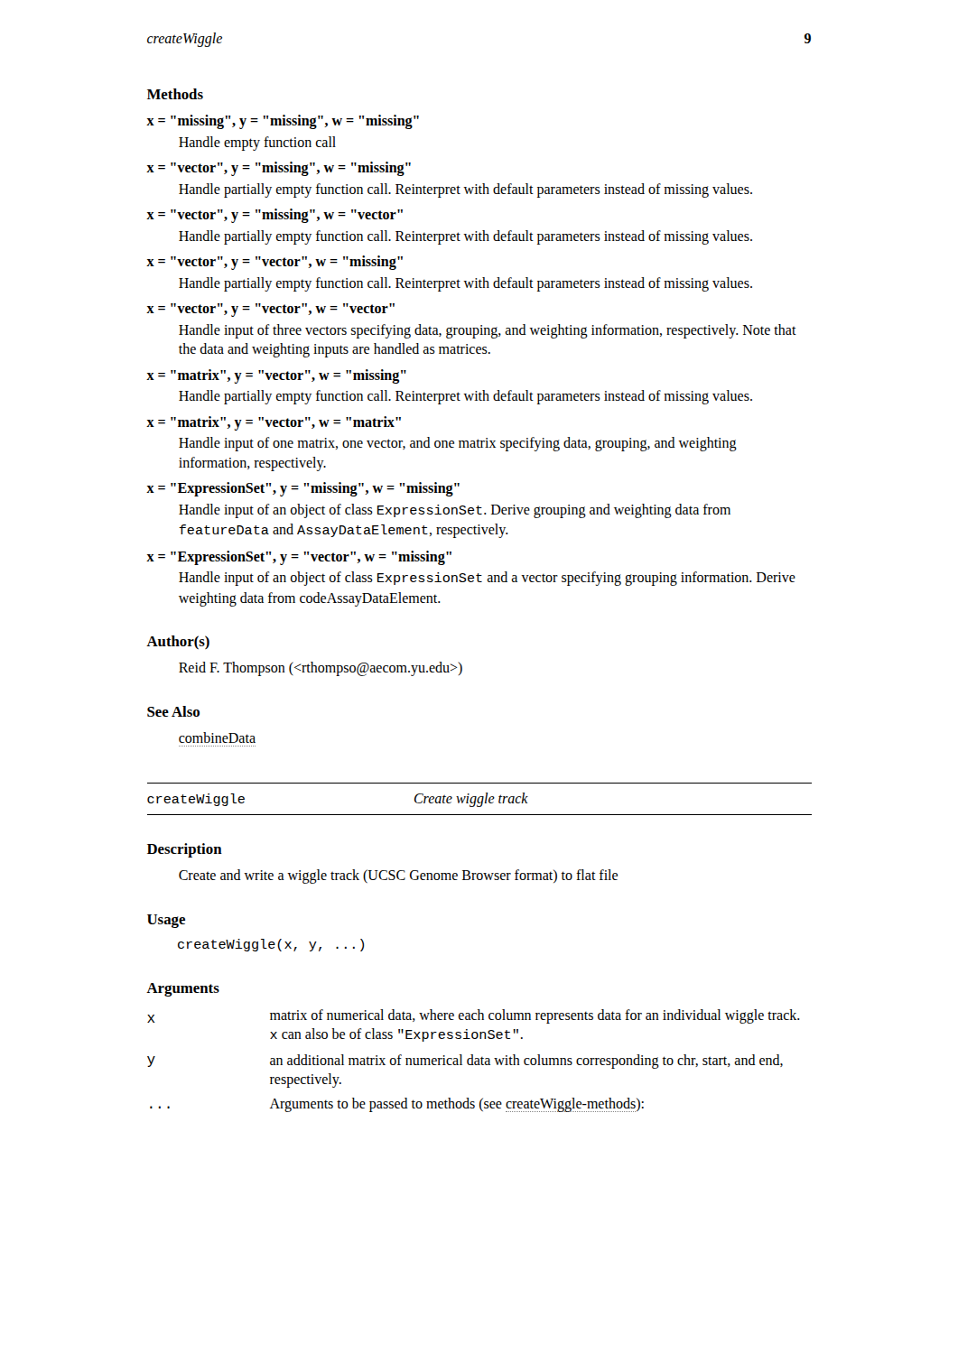createWiggle 9
Methods
x = "missing", y = "missing", w = "missing"
Handle empty function call
x = "vector", y = "missing", w = "missing"
Handle partially empty function call. Reinterpret with default parameters instead of missing values.
x = "vector", y = "missing", w = "vector"
Handle partially empty function call. Reinterpret with default parameters instead of missing values.
x = "vector", y = "vector", w = "missing"
Handle partially empty function call. Reinterpret with default parameters instead of missing values.
x = "vector", y = "vector", w = "vector"
Handle input of three vectors specifying data, grouping, and weighting information, respectively. Note that the data and weighting inputs are handled as matrices.
x = "matrix", y = "vector", w = "missing"
Handle partially empty function call. Reinterpret with default parameters instead of missing values.
x = "matrix", y = "vector", w = "matrix"
Handle input of one matrix, one vector, and one matrix specifying data, grouping, and weighting information, respectively.
x = "ExpressionSet", y = "missing", w = "missing"
Handle input of an object of class ExpressionSet. Derive grouping and weighting data from featureData and AssayDataElement, respectively.
x = "ExpressionSet", y = "vector", w = "missing"
Handle input of an object of class ExpressionSet and a vector specifying grouping information. Derive weighting data from codeAssayDataElement.
Author(s)
Reid F. Thompson (<rthompso@aecom.yu.edu>)
See Also
combineData
createWiggle Create wiggle track
Description
Create and write a wiggle track (UCSC Genome Browser format) to flat file
Usage
createWiggle(x, y, ...)
Arguments
x
matrix of numerical data, where each column represents data for an individual wiggle track. x can also be of class "ExpressionSet".
y
an additional matrix of numerical data with columns corresponding to chr, start, and end, respectively.
...
Arguments to be passed to methods (see createWiggle-methods):